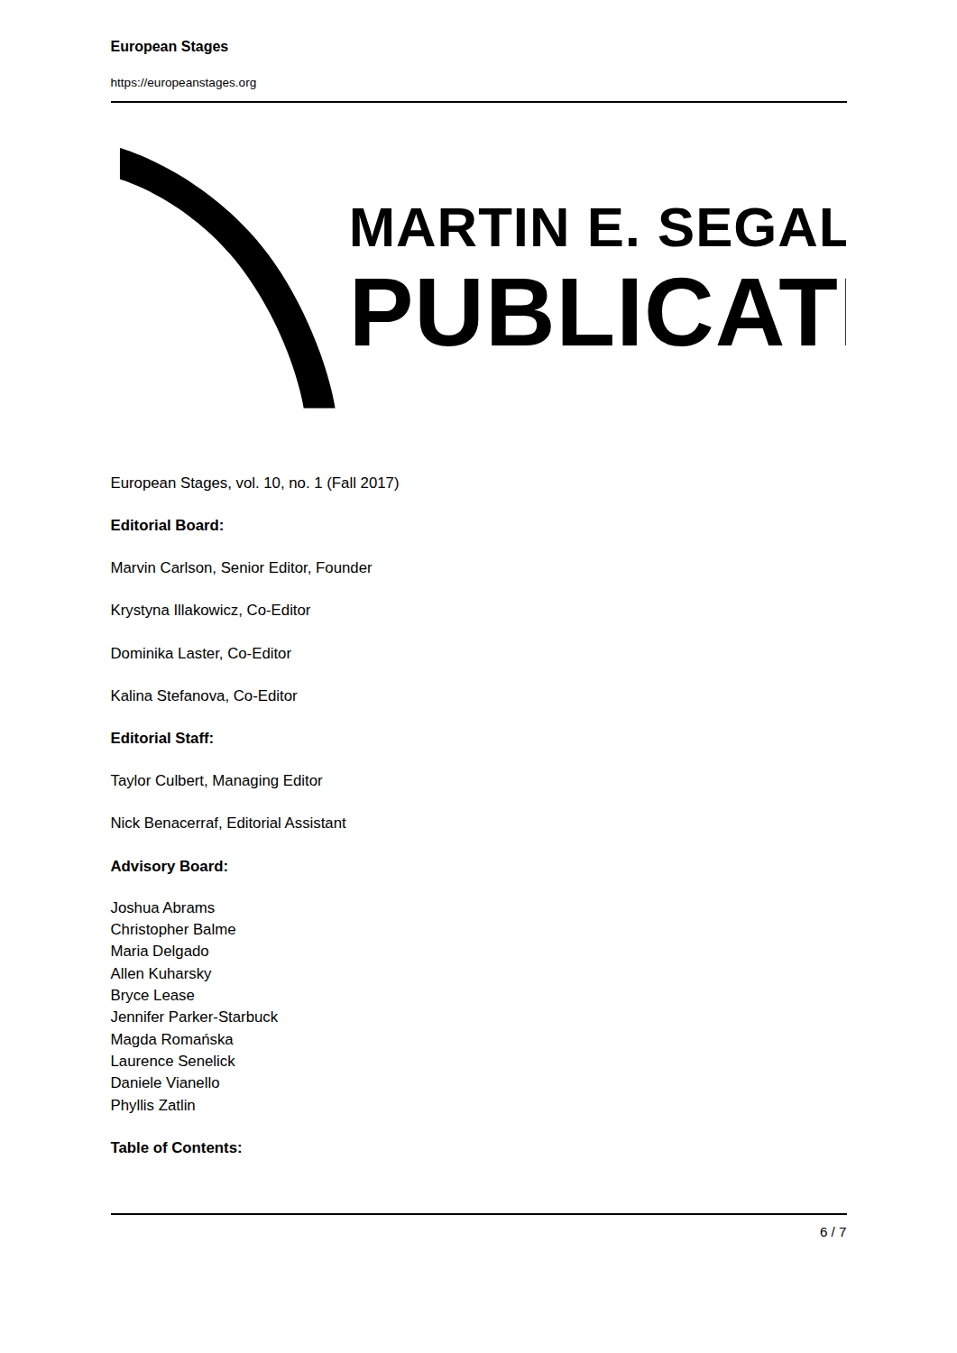European Stages
https://europeanstages.org
MARTIN E. SEGAL THEATRE CENTER PUBLICATIONS
European Stages, vol. 10, no. 1 (Fall 2017)
Editorial Board:
Marvin Carlson, Senior Editor, Founder
Krystyna Illakowicz, Co-Editor
Dominika Laster, Co-Editor
Kalina Stefanova, Co-Editor
Editorial Staff:
Taylor Culbert, Managing Editor
Nick Benacerraf, Editorial Assistant
Advisory Board:
Joshua Abrams
Christopher Balme
Maria Delgado
Allen Kuharsky
Bryce Lease
Jennifer Parker-Starbuck
Magda Romańska
Laurence Senelick
Daniele Vianello
Phyllis Zatlin
Table of Contents:
6 / 7